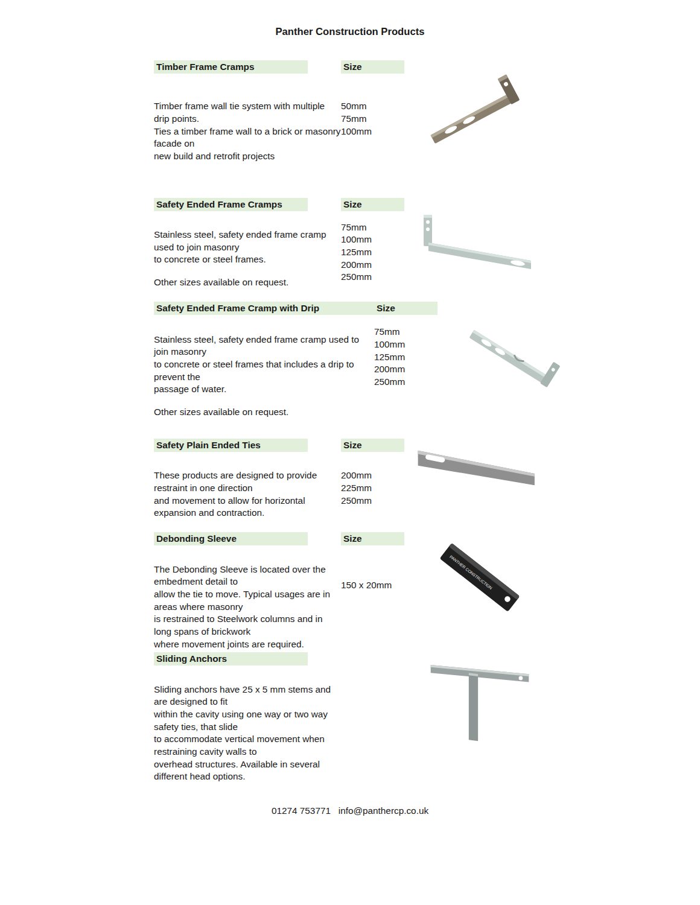Panther Construction Products
Timber Frame Cramps
Size
Timber frame wall tie system with multiple drip points.
Ties a timber frame wall to a brick or masonry facade on
new build and retrofit projects
50mm
75mm
100mm
Safety Ended Frame Cramps
Size
Stainless steel, safety ended frame cramp used to join masonry
to concrete or steel frames.
Other sizes available on request.
75mm
100mm
125mm
200mm
250mm
Safety Ended Frame Cramp with Drip
Size
Stainless steel, safety ended frame cramp used to join masonry
to concrete or steel frames that includes a drip to prevent the
passage of water.
Other sizes available on request.
75mm
100mm
125mm
200mm
250mm
Safety Plain Ended Ties
Size
These products are designed to provide restraint in one direction
and movement to allow for horizontal expansion and contraction.
200mm
225mm
250mm
Debonding Sleeve
Size
PANTHER CONSTRUCTION
The Debonding Sleeve is located over the embedment detail to
allow the tie to move. Typical usages are in areas where masonry
is restrained to Steelwork columns and in long spans of brickwork
where movement joints are required.
150 x 20mm
Sliding Anchors
Sliding anchors have 25 x 5 mm stems and are designed to fit
within the cavity using one way or two way safety ties, that slide
to accommodate vertical movement when restraining cavity walls to
overhead structures. Available in several different head options.
01274 753771 info@panthercp.co.uk